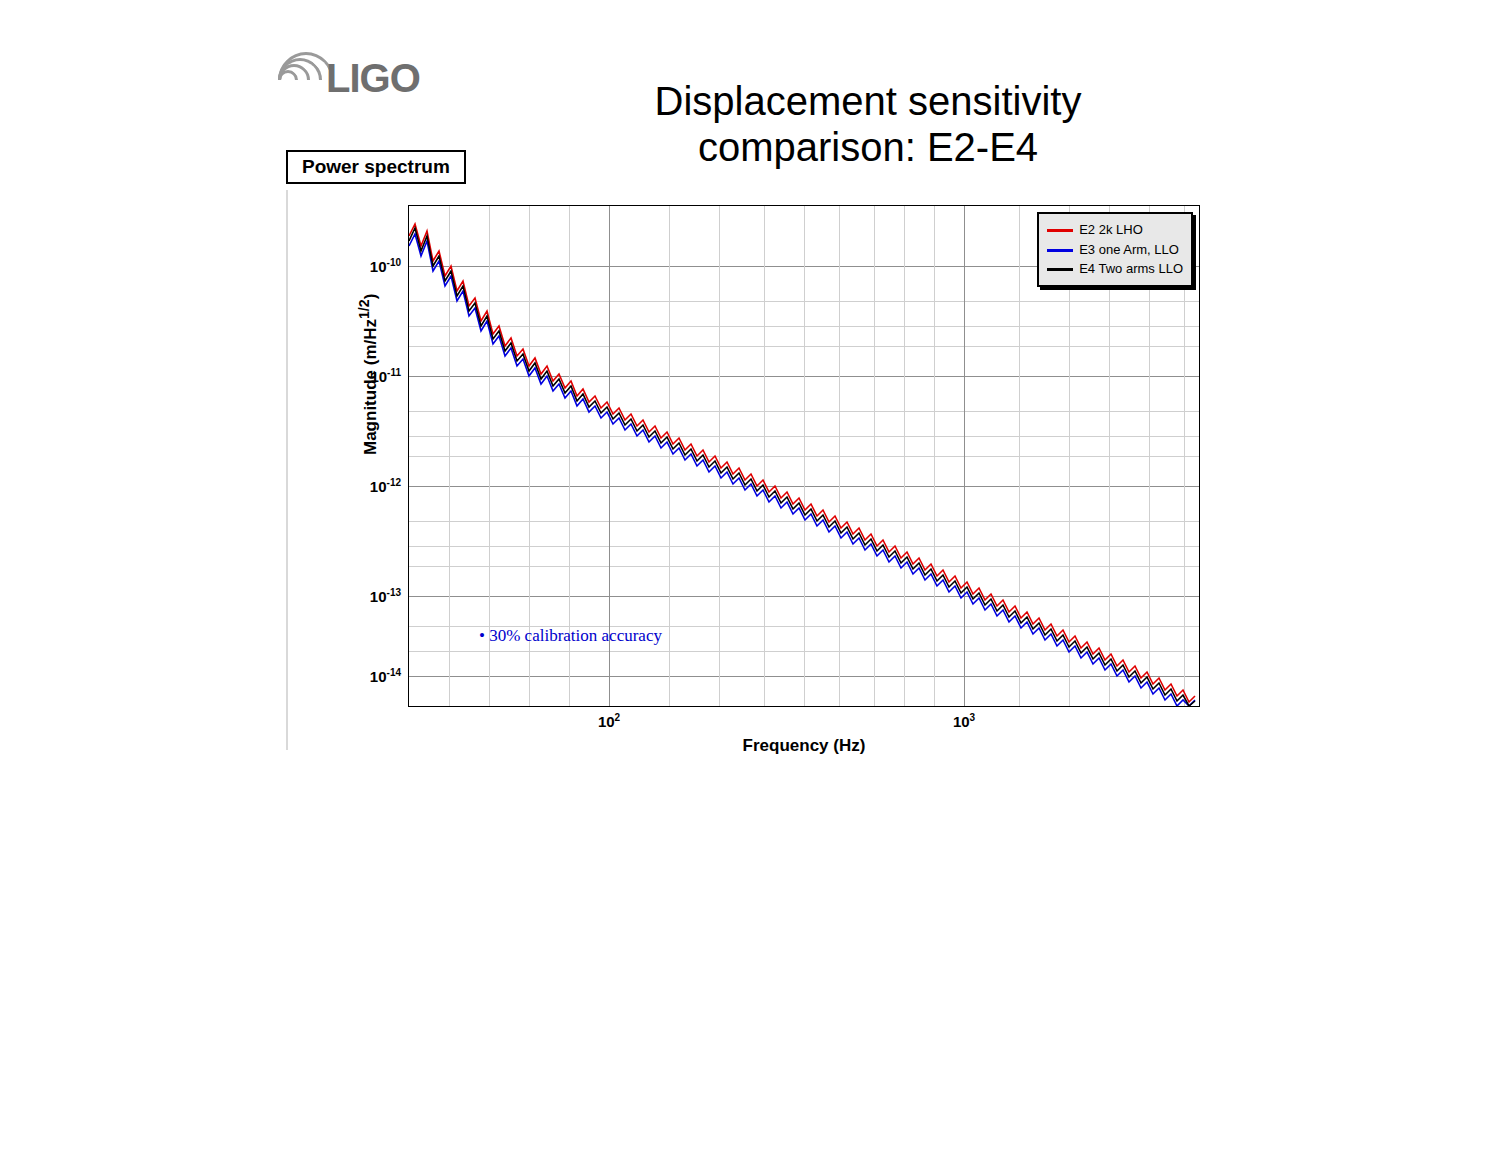LIGO
Power spectrum
Displacement sensitivity
comparison: E2-E4
E2 2k LHO
E3 one Arm, LLO
E4 Two arms LLO
10-10
10-11
10-12
10-13
10-14
102
103
Frequency (Hz)
30% calibration accuracy
Magnitude (m/Hz1/2)